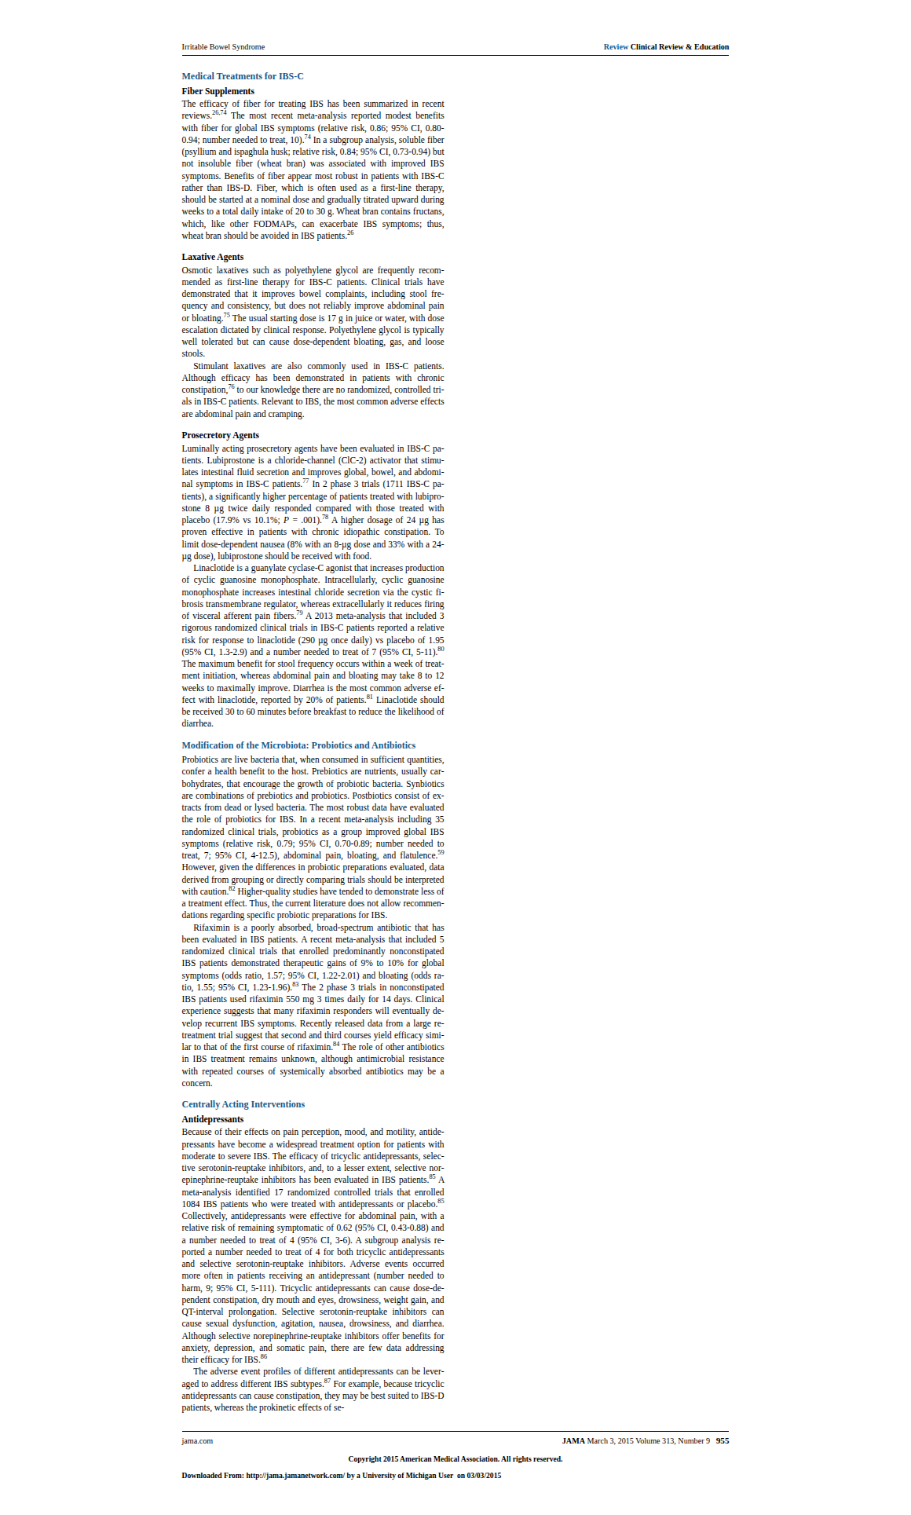Irritable Bowel Syndrome
Review Clinical Review & Education
Medical Treatments for IBS-C
Fiber Supplements
The efficacy of fiber for treating IBS has been summarized in recent reviews.26,74 The most recent meta-analysis reported modest benefits with fiber for global IBS symptoms (relative risk, 0.86; 95% CI, 0.80-0.94; number needed to treat, 10).74 In a subgroup analysis, soluble fiber (psyllium and ispaghula husk; relative risk, 0.84; 95% CI, 0.73-0.94) but not insoluble fiber (wheat bran) was associated with improved IBS symptoms. Benefits of fiber appear most robust in patients with IBS-C rather than IBS-D. Fiber, which is often used as a first-line therapy, should be started at a nominal dose and gradually titrated upward during weeks to a total daily intake of 20 to 30 g. Wheat bran contains fructans, which, like other FODMAPs, can exacerbate IBS symptoms; thus, wheat bran should be avoided in IBS patients.26
Laxative Agents
Osmotic laxatives such as polyethylene glycol are frequently recommended as first-line therapy for IBS-C patients. Clinical trials have demonstrated that it improves bowel complaints, including stool frequency and consistency, but does not reliably improve abdominal pain or bloating.75 The usual starting dose is 17 g in juice or water, with dose escalation dictated by clinical response. Polyethylene glycol is typically well tolerated but can cause dose-dependent bloating, gas, and loose stools.
Stimulant laxatives are also commonly used in IBS-C patients. Although efficacy has been demonstrated in patients with chronic constipation,76 to our knowledge there are no randomized, controlled trials in IBS-C patients. Relevant to IBS, the most common adverse effects are abdominal pain and cramping.
Prosecretory Agents
Luminally acting prosecretory agents have been evaluated in IBS-C patients. Lubiprostone is a chloride-channel (ClC-2) activator that stimulates intestinal fluid secretion and improves global, bowel, and abdominal symptoms in IBS-C patients.77 In 2 phase 3 trials (1711 IBS-C patients), a significantly higher percentage of patients treated with lubiprostone 8 µg twice daily responded compared with those treated with placebo (17.9% vs 10.1%; P = .001).78 A higher dosage of 24 µg has proven effective in patients with chronic idiopathic constipation. To limit dose-dependent nausea (8% with an 8-µg dose and 33% with a 24-µg dose), lubiprostone should be received with food.
Linaclotide is a guanylate cyclase-C agonist that increases production of cyclic guanosine monophosphate. Intracellularly, cyclic guanosine monophosphate increases intestinal chloride secretion via the cystic fibrosis transmembrane regulator, whereas extracellularly it reduces firing of visceral afferent pain fibers.79 A 2013 meta-analysis that included 3 rigorous randomized clinical trials in IBS-C patients reported a relative risk for response to linaclotide (290 µg once daily) vs placebo of 1.95 (95% CI, 1.3-2.9) and a number needed to treat of 7 (95% CI, 5-11).80 The maximum benefit for stool frequency occurs within a week of treatment initiation, whereas abdominal pain and bloating may take 8 to 12 weeks to maximally improve. Diarrhea is the most common adverse effect with linaclotide, reported by 20% of patients.81 Linaclotide should be received 30 to 60 minutes before breakfast to reduce the likelihood of diarrhea.
Modification of the Microbiota: Probiotics and Antibiotics
Probiotics are live bacteria that, when consumed in sufficient quantities, confer a health benefit to the host. Prebiotics are nutrients, usually carbohydrates, that encourage the growth of probiotic bacteria. Synbiotics are combinations of prebiotics and probiotics. Postbiotics consist of extracts from dead or lysed bacteria. The most robust data have evaluated the role of probiotics for IBS. In a recent meta-analysis including 35 randomized clinical trials, probiotics as a group improved global IBS symptoms (relative risk, 0.79; 95% CI, 0.70-0.89; number needed to treat, 7; 95% CI, 4-12.5), abdominal pain, bloating, and flatulence.59 However, given the differences in probiotic preparations evaluated, data derived from grouping or directly comparing trials should be interpreted with caution.82 Higher-quality studies have tended to demonstrate less of a treatment effect. Thus, the current literature does not allow recommendations regarding specific probiotic preparations for IBS.
Rifaximin is a poorly absorbed, broad-spectrum antibiotic that has been evaluated in IBS patients. A recent meta-analysis that included 5 randomized clinical trials that enrolled predominantly nonconstipated IBS patients demonstrated therapeutic gains of 9% to 10% for global symptoms (odds ratio, 1.57; 95% CI, 1.22-2.01) and bloating (odds ratio, 1.55; 95% CI, 1.23-1.96).83 The 2 phase 3 trials in nonconstipated IBS patients used rifaximin 550 mg 3 times daily for 14 days. Clinical experience suggests that many rifaximin responders will eventually develop recurrent IBS symptoms. Recently released data from a large re-treatment trial suggest that second and third courses yield efficacy similar to that of the first course of rifaximin.84 The role of other antibiotics in IBS treatment remains unknown, although antimicrobial resistance with repeated courses of systemically absorbed antibiotics may be a concern.
Centrally Acting Interventions
Antidepressants
Because of their effects on pain perception, mood, and motility, antidepressants have become a widespread treatment option for patients with moderate to severe IBS. The efficacy of tricyclic antidepressants, selective serotonin-reuptake inhibitors, and, to a lesser extent, selective norepinephrine-reuptake inhibitors has been evaluated in IBS patients.85 A meta-analysis identified 17 randomized controlled trials that enrolled 1084 IBS patients who were treated with antidepressants or placebo.85 Collectively, antidepressants were effective for abdominal pain, with a relative risk of remaining symptomatic of 0.62 (95% CI, 0.43-0.88) and a number needed to treat of 4 (95% CI, 3-6). A subgroup analysis reported a number needed to treat of 4 for both tricyclic antidepressants and selective serotonin-reuptake inhibitors. Adverse events occurred more often in patients receiving an antidepressant (number needed to harm, 9; 95% CI, 5-111). Tricyclic antidepressants can cause dose-dependent constipation, dry mouth and eyes, drowsiness, weight gain, and QT-interval prolongation. Selective serotonin-reuptake inhibitors can cause sexual dysfunction, agitation, nausea, drowsiness, and diarrhea. Although selective norepinephrine-reuptake inhibitors offer benefits for anxiety, depression, and somatic pain, there are few data addressing their efficacy for IBS.86
The adverse event profiles of different antidepressants can be leveraged to address different IBS subtypes.87 For example, because tricyclic antidepressants can cause constipation, they may be best suited to IBS-D patients, whereas the prokinetic effects of se-
jama.com
JAMA March 3, 2015 Volume 313, Number 9 955
Copyright 2015 American Medical Association. All rights reserved.
Downloaded From: http://jama.jamanetwork.com/ by a University of Michigan User on 03/03/2015